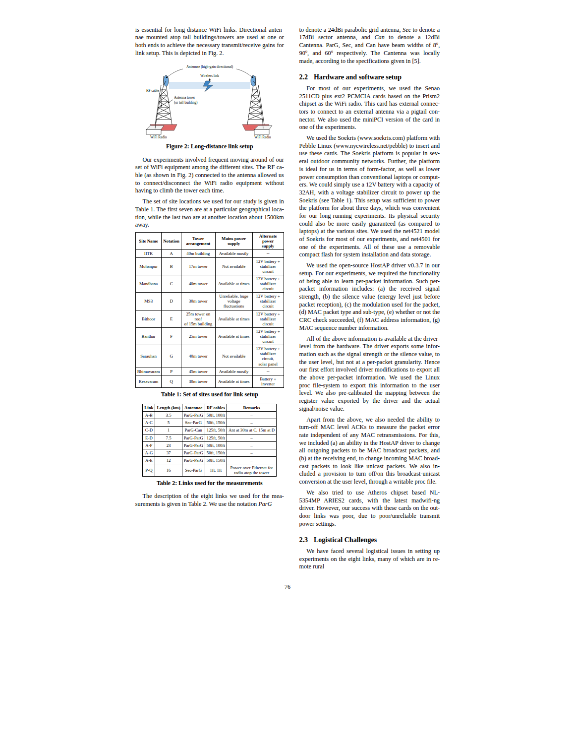is essential for long-distance WiFi links. Directional antennae mounted atop tall buildings/towers are used at one or both ends to achieve the necessary transmit/receive gains for link setup. This is depicted in Fig. 2.
Antennae (high-gain directional) Wireless link RF cable Antenna tower (or tall building) WiFi Radio WiFi Radio
Figure 2: Long-distance link setup
Our experiments involved frequent moving around of our set of WiFi equipment among the different sites. The RF cable (as shown in Fig. 2) connected to the antenna allowed us to connect/disconnect the WiFi radio equipment without having to climb the tower each time.
The set of site locations we used for our study is given in Table 1. The first seven are at a particular geographical location, while the last two are at another location about 1500km away.
| Site Name | Notation | Tower arrangement | Mains power supply | Alternate power supply |
| --- | --- | --- | --- | --- |
| IITK | A | 40m building | Available mostly | -- |
| Mohanpur | B | 17m tower | Not available | 12V battery + stabilizer circuit |
| Mandhana | C | 40m tower | Available at times | 12V battery + stabilizer circuit |
| MS3 | D | 30m tower | Unreliable, huge voltage fluctuations | 12V battery + stabilizer circuit |
| Bithoor | E | 25m tower on roof of 15m building | Available at times | 12V battery + stabilizer circuit |
| Banthar | F | 25m tower | Available at times | 12V battery + stabilizer circuit |
| Sarauhan | G | 40m tower | Not available | 12V battery + stabilizer circuit, solar panel |
| Bhimavaram | P | 45m tower | Available mostly | -- |
| Kesavaram | Q | 30m tower | Available at times | Battery + inverter |
Table 1: Set of sites used for link setup
| Link | Length (km) | Antennae | RF cables | Remarks |
| --- | --- | --- | --- | --- |
| A-B | 3.5 | ParG-ParG | 50ft, 100ft | – |
| A-C | 5 | Sec-ParG | 50ft, 150ft | – |
| C-D | 1 | ParG-Can | 125ft, 50ft | Ant at 30m at C, 15m at D |
| E-D | 7.5 | ParG-ParG | 125ft, 50ft | – |
| A-F | 23 | ParG-ParG | 50ft, 100ft | – |
| A-G | 37 | ParG-ParG | 50ft, 150ft | – |
| A-E | 12 | ParG-ParG | 50ft, 150ft | – |
| P-Q | 16 | Sec-ParG | 1ft, 1ft | Power-over-Ethernet for radio atop the tower |
Table 2: Links used for the measurements
The description of the eight links we used for the measurements is given in Table 2. We use the notation ParG
to denote a 24dBi parabolic grid antenna, Sec to denote a 17dBi sector antenna, and Can to denote a 12dBi Cantenna. ParG, Sec, and Can have beam widths of 8o, 90o, and 60o respectively. The Cantenna was locally made, according to the specifications given in [5].
2.2 Hardware and software setup
For most of our experiments, we used the Senao 2511CD plus ext2 PCMCIA cards based on the Prism2 chipset as the WiFi radio. This card has external connectors to connect to an external antenna via a pigtail connector. We also used the miniPCI version of the card in one of the experiments.
We used the Soekris (www.soekris.com) platform with Pebble Linux (www.nycwireless.net/pebble) to insert and use these cards. The Soekris platform is popular in several outdoor community networks. Further, the platform is ideal for us in terms of form-factor, as well as lower power consumption than conventional laptops or computers. We could simply use a 12V battery with a capacity of 32AH, with a voltage stabilizer circuit to power up the Soekris (see Table 1). This setup was sufficient to power the platform for about three days, which was convenient for our long-running experiments. Its physical security could also be more easily guaranteed (as compared to laptops) at the various sites. We used the net4521 model of Soekris for most of our experiments, and net4501 for one of the experiments. All of these use a removable compact flash for system installation and data storage.
We used the open-source HostAP driver v0.3.7 in our setup. For our experiments, we required the functionality of being able to learn per-packet information. Such per-packet information includes: (a) the received signal strength, (b) the silence value (energy level just before packet reception), (c) the modulation used for the packet, (d) MAC packet type and sub-type, (e) whether or not the CRC check succeeded, (f) MAC address information, (g) MAC sequence number information.
All of the above information is available at the driver-level from the hardware. The driver exports some information such as the signal strength or the silence value, to the user level, but not at a per-packet granularity. Hence our first effort involved driver modifications to export all the above per-packet information. We used the Linux proc file-system to export this information to the user level. We also pre-calibrated the mapping between the register value exported by the driver and the actual signal/noise value.
Apart from the above, we also needed the ability to turn-off MAC level ACKs to measure the packet error rate independent of any MAC retransmissions. For this, we included (a) an ability in the HostAP driver to change all outgoing packets to be MAC broadcast packets, and (b) at the receiving end, to change incoming MAC broadcast packets to look like unicast packets. We also included a provision to turn off/on this broadcast-unicast conversion at the user level, through a writable proc file.
We also tried to use Atheros chipset based NL-5354MP ARIES2 cards, with the latest madwifi-ng driver. However, our success with these cards on the outdoor links was poor, due to poor/unreliable transmit power settings.
2.3 Logistical Challenges
We have faced several logistical issues in setting up experiments on the eight links, many of which are in remote rural
76